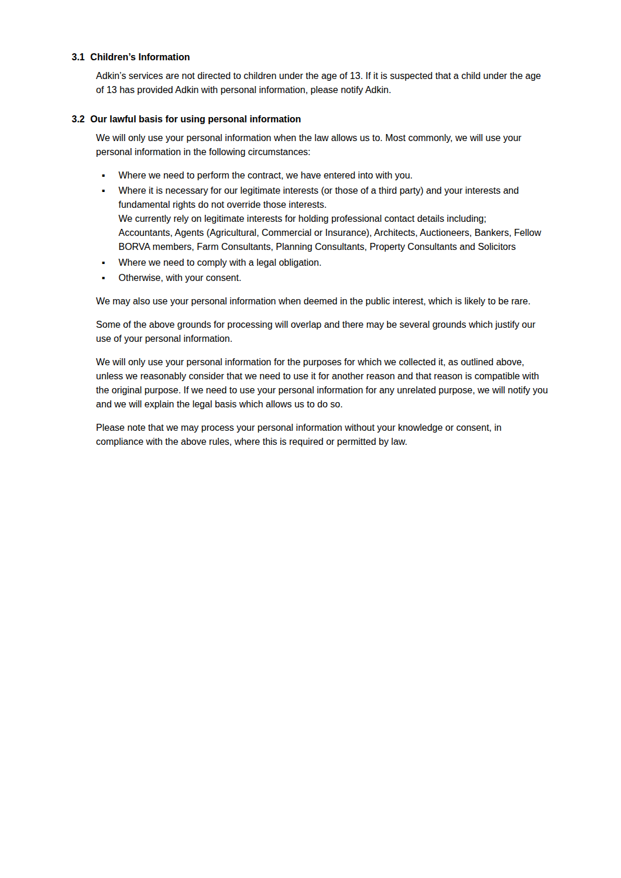3.1 Children’s Information
Adkin’s services are not directed to children under the age of 13. If it is suspected that a child under the age of 13 has provided Adkin with personal information, please notify Adkin.
3.2 Our lawful basis for using personal information
We will only use your personal information when the law allows us to. Most commonly, we will use your personal information in the following circumstances:
Where we need to perform the contract, we have entered into with you.
Where it is necessary for our legitimate interests (or those of a third party) and your interests and fundamental rights do not override those interests.
We currently rely on legitimate interests for holding professional contact details including;
Accountants, Agents (Agricultural, Commercial or Insurance), Architects, Auctioneers, Bankers, Fellow BORVA members, Farm Consultants, Planning Consultants, Property Consultants and Solicitors
Where we need to comply with a legal obligation.
Otherwise, with your consent.
We may also use your personal information when deemed in the public interest, which is likely to be rare.
Some of the above grounds for processing will overlap and there may be several grounds which justify our use of your personal information.
We will only use your personal information for the purposes for which we collected it, as outlined above, unless we reasonably consider that we need to use it for another reason and that reason is compatible with the original purpose. If we need to use your personal information for any unrelated purpose, we will notify you and we will explain the legal basis which allows us to do so.
Please note that we may process your personal information without your knowledge or consent, in compliance with the above rules, where this is required or permitted by law.